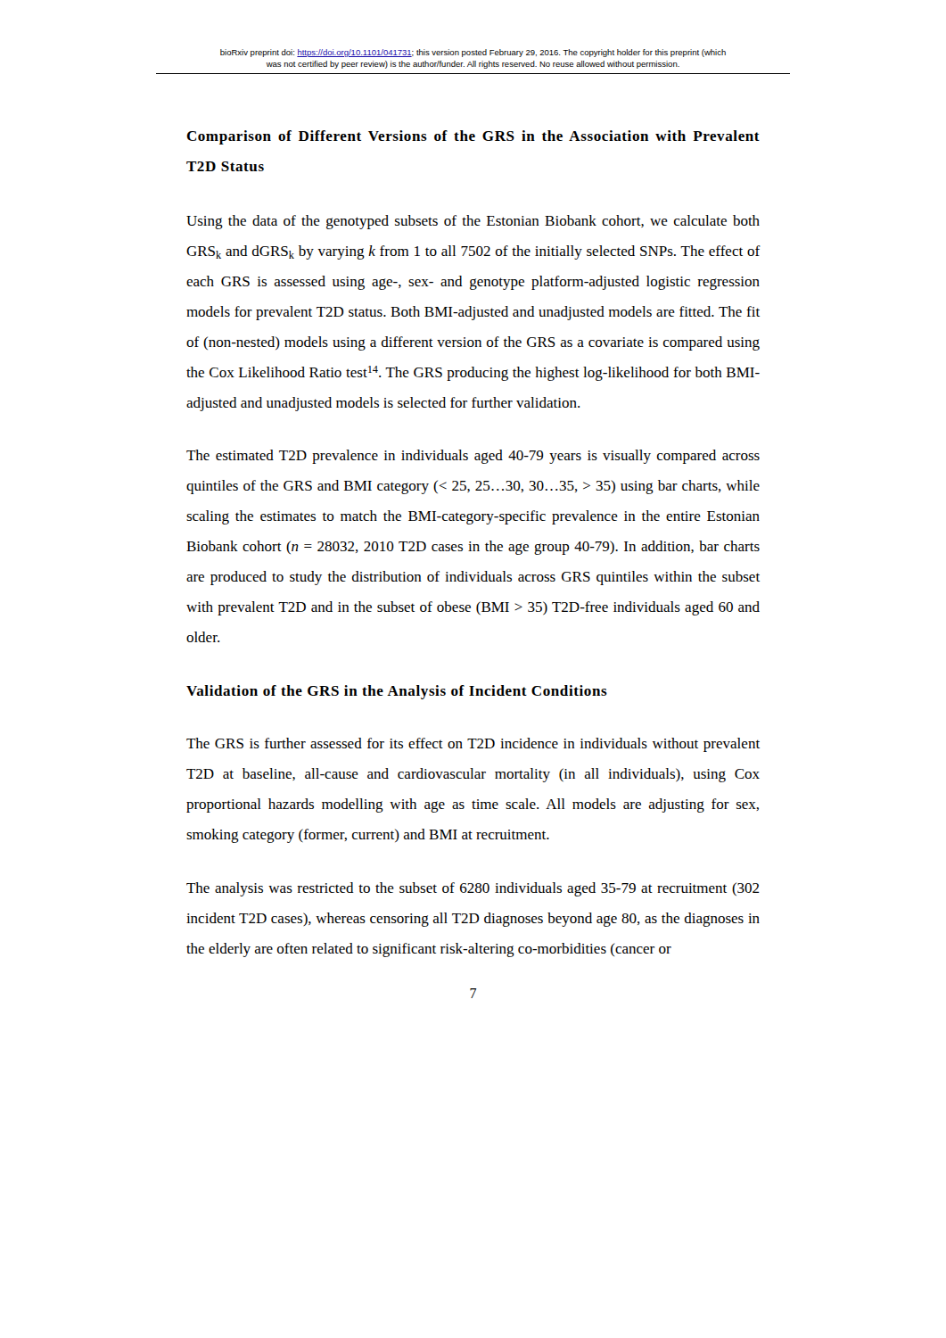bioRxiv preprint doi: https://doi.org/10.1101/041731; this version posted February 29, 2016. The copyright holder for this preprint (which was not certified by peer review) is the author/funder. All rights reserved. No reuse allowed without permission.
Comparison of Different Versions of the GRS in the Association with Prevalent T2D Status
Using the data of the genotyped subsets of the Estonian Biobank cohort, we calculate both GRSk and dGRSk by varying k from 1 to all 7502 of the initially selected SNPs. The effect of each GRS is assessed using age-, sex- and genotype platform-adjusted logistic regression models for prevalent T2D status. Both BMI-adjusted and unadjusted models are fitted. The fit of (non-nested) models using a different version of the GRS as a covariate is compared using the Cox Likelihood Ratio test14. The GRS producing the highest log-likelihood for both BMI-adjusted and unadjusted models is selected for further validation.
The estimated T2D prevalence in individuals aged 40-79 years is visually compared across quintiles of the GRS and BMI category (< 25, 25…30, 30…35, > 35) using bar charts, while scaling the estimates to match the BMI-category-specific prevalence in the entire Estonian Biobank cohort (n = 28032, 2010 T2D cases in the age group 40-79). In addition, bar charts are produced to study the distribution of individuals across GRS quintiles within the subset with prevalent T2D and in the subset of obese (BMI > 35) T2D-free individuals aged 60 and older.
Validation of the GRS in the Analysis of Incident Conditions
The GRS is further assessed for its effect on T2D incidence in individuals without prevalent T2D at baseline, all-cause and cardiovascular mortality (in all individuals), using Cox proportional hazards modelling with age as time scale. All models are adjusting for sex, smoking category (former, current) and BMI at recruitment.
The analysis was restricted to the subset of 6280 individuals aged 35-79 at recruitment (302 incident T2D cases), whereas censoring all T2D diagnoses beyond age 80, as the diagnoses in the elderly are often related to significant risk-altering co-morbidities (cancer or
7